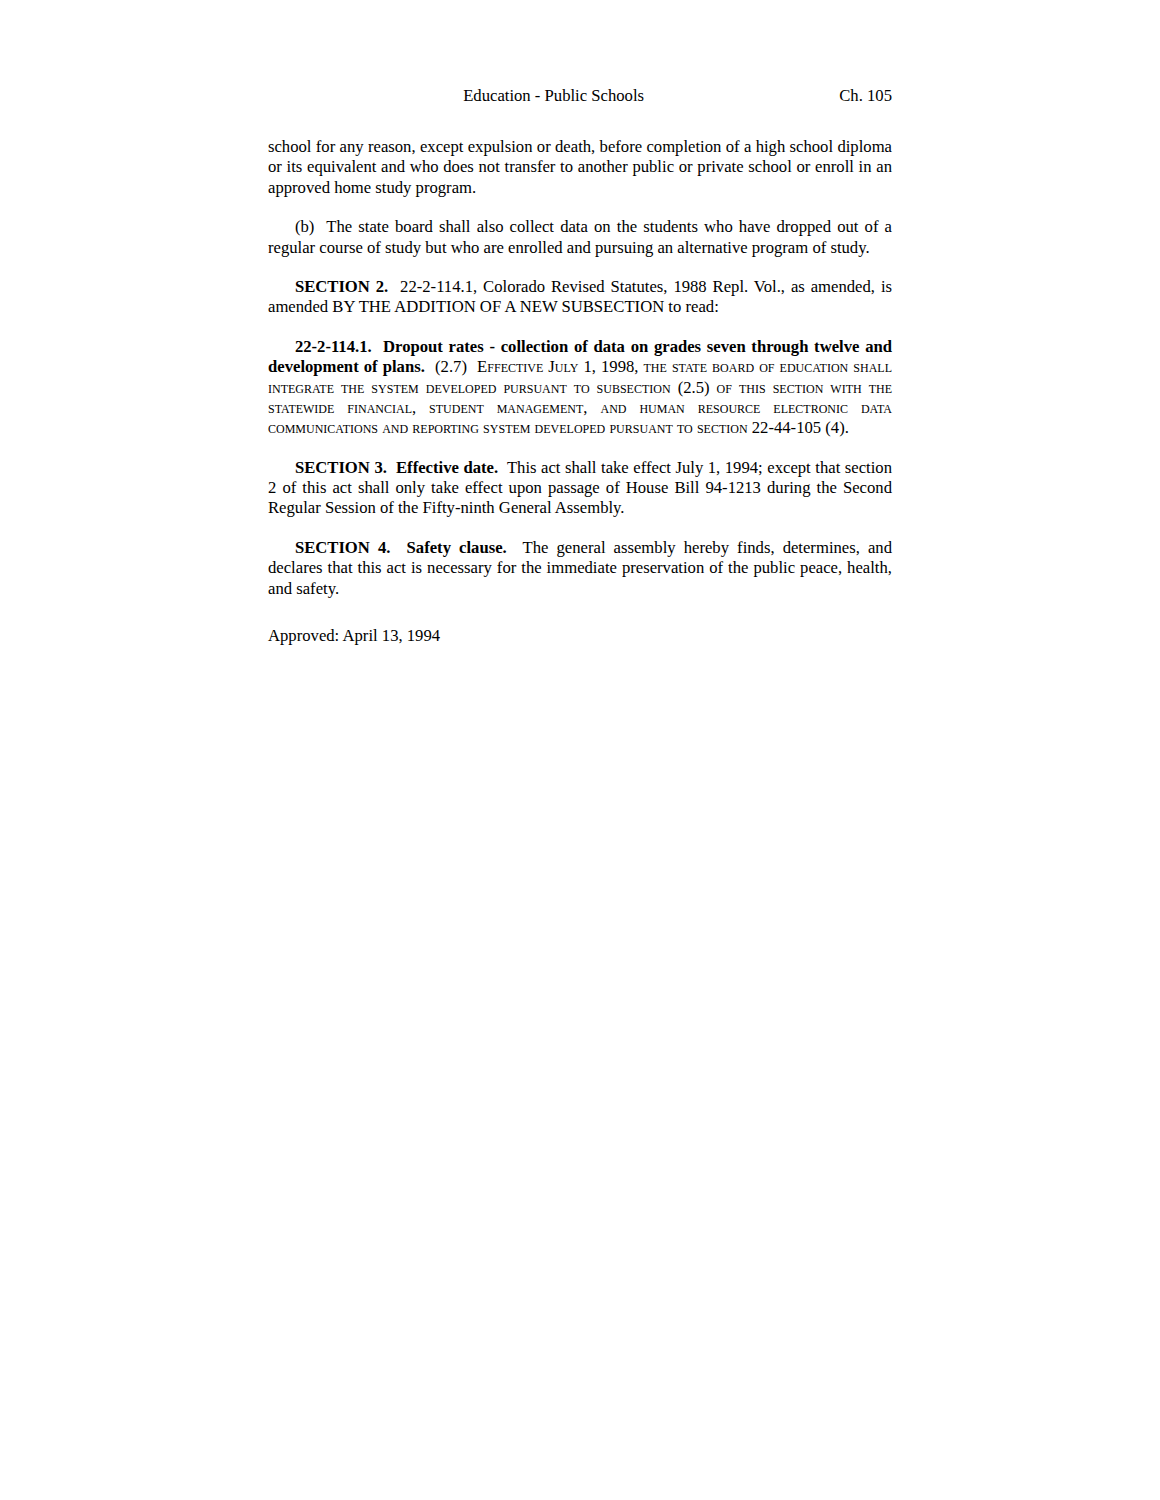Education - Public Schools
Ch. 105
school for any reason, except expulsion or death, before completion of a high school diploma or its equivalent and who does not transfer to another public or private school or enroll in an approved home study program.
(b) The state board shall also collect data on the students who have dropped out of a regular course of study but who are enrolled and pursuing an alternative program of study.
SECTION 2. 22-2-114.1, Colorado Revised Statutes, 1988 Repl. Vol., as amended, is amended BY THE ADDITION OF A NEW SUBSECTION to read:
22-2-114.1. Dropout rates - collection of data on grades seven through twelve and development of plans. (2.7) Effective July 1, 1998, the state board of education shall integrate the system developed pursuant to subsection (2.5) of this section with the statewide financial, student management, and human resource electronic data communications and reporting system developed pursuant to section 22-44-105 (4).
SECTION 3. Effective date. This act shall take effect July 1, 1994; except that section 2 of this act shall only take effect upon passage of House Bill 94-1213 during the Second Regular Session of the Fifty-ninth General Assembly.
SECTION 4. Safety clause. The general assembly hereby finds, determines, and declares that this act is necessary for the immediate preservation of the public peace, health, and safety.
Approved: April 13, 1994